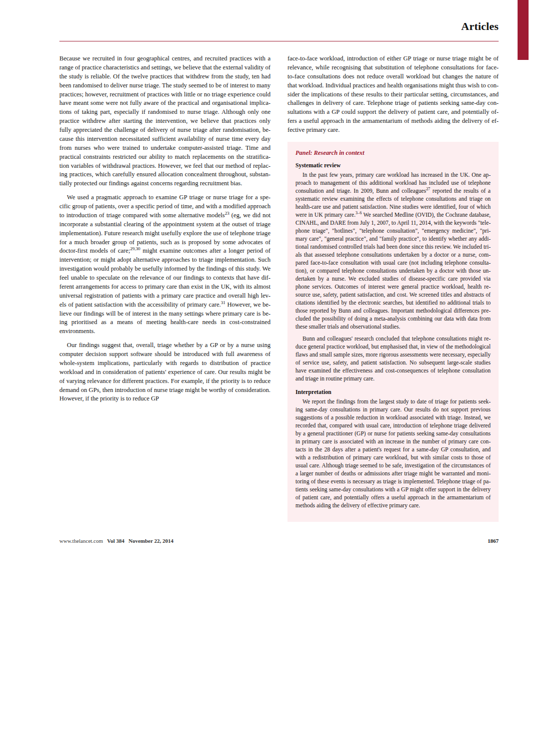Articles
Because we recruited in four geographical centres, and recruited practices with a range of practice characteristics and settings, we believe that the external validity of the study is reliable. Of the twelve practices that withdrew from the study, ten had been randomised to deliver nurse triage. The study seemed to be of interest to many practices; however, recruitment of practices with little or no triage experience could have meant some were not fully aware of the practical and organisational implications of taking part, especially if randomised to nurse triage. Although only one practice withdrew after starting the intervention, we believe that practices only fully appreciated the challenge of delivery of nurse triage after randomisation, because this intervention necessitated sufficient availability of nurse time every day from nurses who were trained to undertake computer-assisted triage. Time and practical constraints restricted our ability to match replacements on the stratification variables of withdrawal practices. However, we feel that our method of replacing practices, which carefully ensured allocation concealment throughout, substantially protected our findings against concerns regarding recruitment bias.
We used a pragmatic approach to examine GP triage or nurse triage for a specific group of patients, over a specific period of time, and with a modified approach to introduction of triage compared with some alternative models23 (eg, we did not incorporate a substantial clearing of the appointment system at the outset of triage implementation). Future research might usefully explore the use of telephone triage for a much broader group of patients, such as is proposed by some advocates of doctor-first models of care;29,30 might examine outcomes after a longer period of intervention; or might adopt alternative approaches to triage implementation. Such investigation would probably be usefully informed by the findings of this study. We feel unable to speculate on the relevance of our findings to contexts that have different arrangements for access to primary care than exist in the UK, with its almost universal registration of patients with a primary care practice and overall high levels of patient satisfaction with the accessibility of primary care.31 However, we believe our findings will be of interest in the many settings where primary care is being prioritised as a means of meeting health-care needs in cost-constrained environments.
Our findings suggest that, overall, triage whether by a GP or by a nurse using computer decision support software should be introduced with full awareness of whole-system implications, particularly with regards to distribution of practice workload and in consideration of patients' experience of care. Our results might be of varying relevance for different practices. For example, if the priority is to reduce demand on GPs, then introduction of nurse triage might be worthy of consideration. However, if the priority is to reduce GP
face-to-face workload, introduction of either GP triage or nurse triage might be of relevance, while recognising that substitution of telephone consultations for face-to-face consultations does not reduce overall workload but changes the nature of that workload. Individual practices and health organisations might thus wish to consider the implications of these results to their particular setting, circumstances, and challenges in delivery of care. Telephone triage of patients seeking same-day consultations with a GP could support the delivery of patient care, and potentially offers a useful approach in the armamentarium of methods aiding the delivery of effective primary care.
Panel: Research in context
Systematic review
In the past few years, primary care workload has increased in the UK. One approach to management of this additional workload has included use of telephone consultation and triage. In 2009, Bunn and colleagues27 reported the results of a systematic review examining the effects of telephone consultations and triage on health-care use and patient satisfaction. Nine studies were identified, four of which were in UK primary care.3–6 We searched Medline (OVID), the Cochrane database, CINAHL, and DARE from July 1, 2007, to April 11, 2014, with the keywords "telephone triage", "hotlines", "telephone consultation", "emergency medicine", "primary care", "general practice", and "family practice", to identify whether any additional randomised controlled trials had been done since this review. We included trials that assessed telephone consultations undertaken by a doctor or a nurse, compared face-to-face consultation with usual care (not including telephone consultation), or compared telephone consultations undertaken by a doctor with those undertaken by a nurse. We excluded studies of disease-specific care provided via phone services. Outcomes of interest were general practice workload, health resource use, safety, patient satisfaction, and cost. We screened titles and abstracts of citations identified by the electronic searches, but identified no additional trials to those reported by Bunn and colleagues. Important methodological differences precluded the possibility of doing a meta-analysis combining our data with data from these smaller trials and observational studies.
Bunn and colleagues' research concluded that telephone consultations might reduce general practice workload, but emphasised that, in view of the methodological flaws and small sample sizes, more rigorous assessments were necessary, especially of service use, safety, and patient satisfaction. No subsequent large-scale studies have examined the effectiveness and cost-consequences of telephone consultation and triage in routine primary care.
Interpretation
We report the findings from the largest study to date of triage for patients seeking same-day consultations in primary care. Our results do not support previous suggestions of a possible reduction in workload associated with triage. Instead, we recorded that, compared with usual care, introduction of telephone triage delivered by a general practitioner (GP) or nurse for patients seeking same-day consultations in primary care is associated with an increase in the number of primary care contacts in the 28 days after a patient's request for a same-day GP consultation, and with a redistribution of primary care workload, but with similar costs to those of usual care. Although triage seemed to be safe, investigation of the circumstances of a larger number of deaths or admissions after triage might be warranted and monitoring of these events is necessary as triage is implemented. Telephone triage of patients seeking same-day consultations with a GP might offer support in the delivery of patient care, and potentially offers a useful approach in the armamentarium of methods aiding the delivery of effective primary care.
www.thelancet.com Vol 384 November 22, 2014
1867